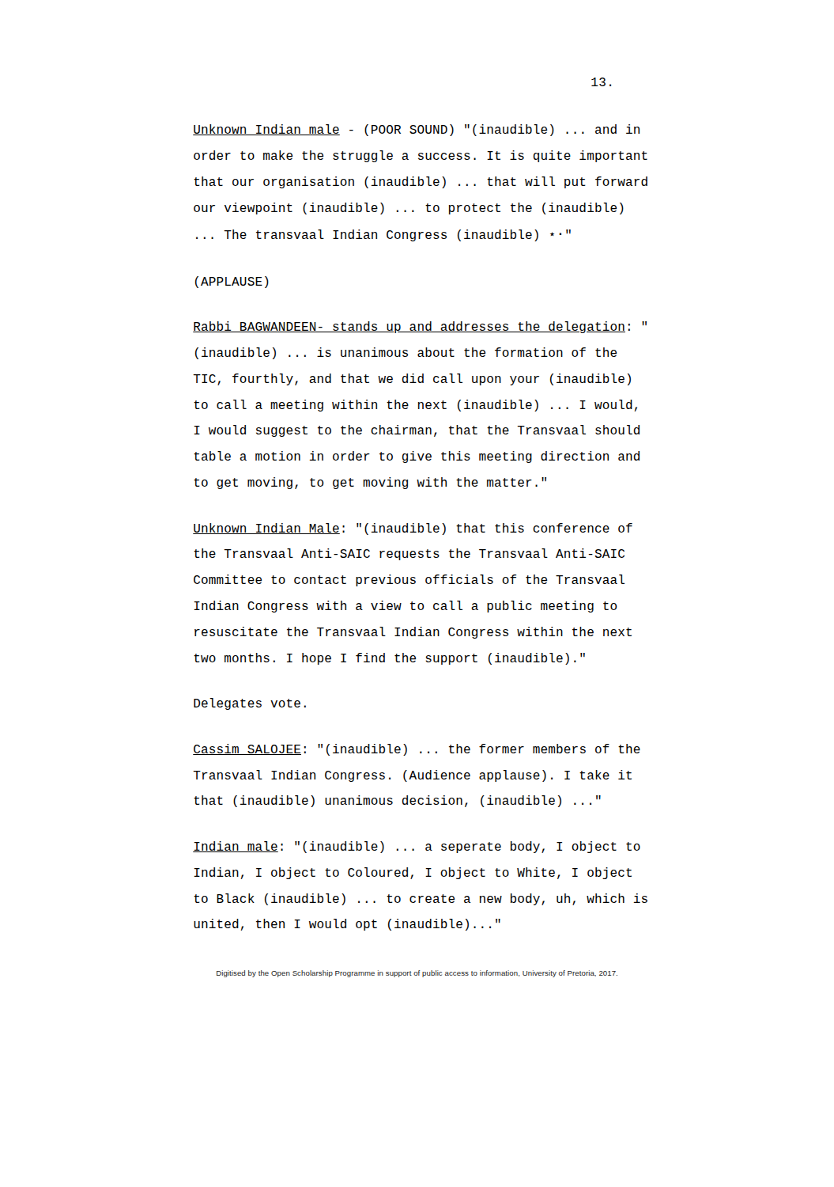13.
Unknown Indian male - (POOR SOUND) "(inaudible) ... and in order to make the struggle a success. It is quite important that our organisation (inaudible) ... that will put forward our viewpoint (inaudible) ... to protect the (inaudible) ... The transvaal Indian Congress (inaudible) ⋆⋅"
(APPLAUSE)
Rabbi BAGWANDEEN- stands up and addresses the delegation: "(inaudible) ... is unanimous about the formation of the TIC, fourthly, and that we did call upon your (inaudible) to call a meeting within the next (inaudible) ... I would, I would suggest to the chairman, that the Transvaal should table a motion in order to give this meeting direction and to get moving, to get moving with the matter."
Unknown Indian Male: "(inaudible) that this conference of the Transvaal Anti-SAIC requests the Transvaal Anti-SAIC Committee to contact previous officials of the Transvaal Indian Congress with a view to call a public meeting to resuscitate the Transvaal Indian Congress within the next two months. I hope I find the support (inaudible)."
Delegates vote.
Cassim SALOJEE: "(inaudible) ... the former members of the Transvaal Indian Congress. (Audience applause). I take it that (inaudible) unanimous decision, (inaudible) ..."
Indian male: "(inaudible) ... a seperate body, I object to Indian, I object to Coloured, I object to White, I object to Black (inaudible) ... to create a new body, uh, which is united, then I would opt (inaudible)..."
Digitised by the Open Scholarship Programme in support of public access to information, University of Pretoria, 2017.